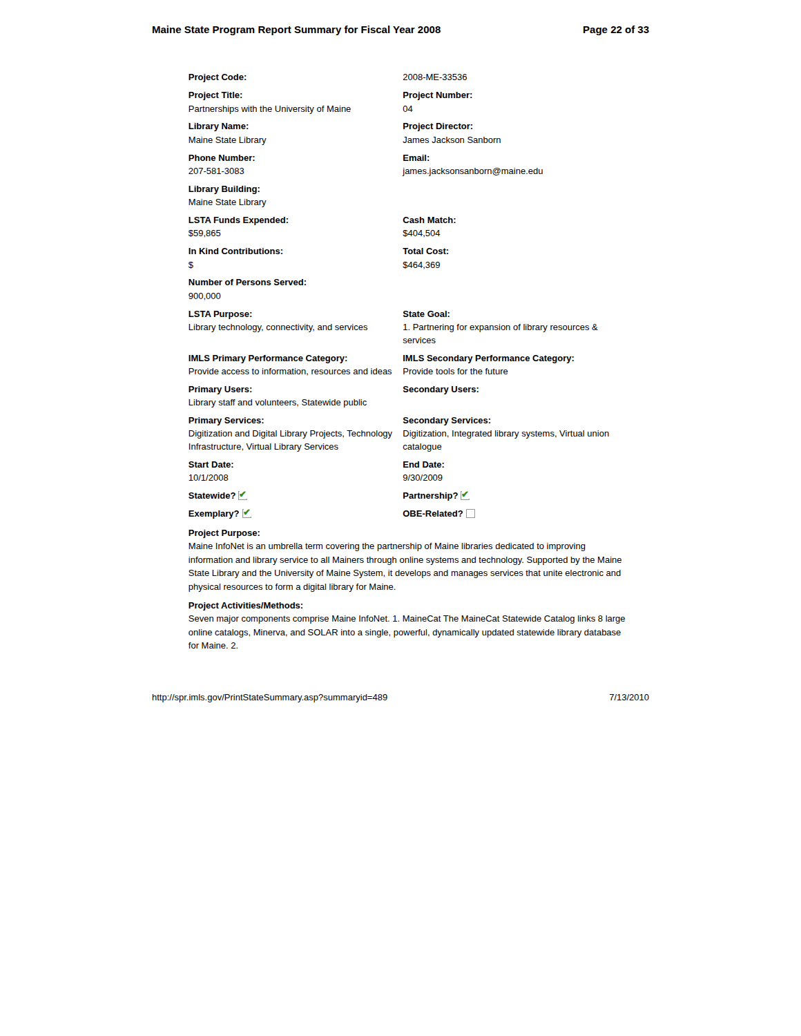Maine State Program Report Summary for Fiscal Year 2008
Page 22 of 33
| Project Code: | 2008-ME-33536 |
| Project Title: | Project Number: |
| Partnerships with the University of Maine | 04 |
| Library Name: | Project Director: |
| Maine State Library | James Jackson Sanborn |
| Phone Number: | Email: |
| 207-581-3083 | james.jacksonsanborn@maine.edu |
| Library Building: | |
| Maine State Library | |
| LSTA Funds Expended: | Cash Match: |
| $59,865 | $404,504 |
| In Kind Contributions: | Total Cost: |
| $ | $464,369 |
| Number of Persons Served: | |
| 900,000 | |
| LSTA Purpose: | State Goal: |
| Library technology, connectivity, and services | 1. Partnering for expansion of library resources & services |
| IMLS Primary Performance Category: | IMLS Secondary Performance Category: |
| Provide access to information, resources and ideas | Provide tools for the future |
| Primary Users: | Secondary Users: |
| Library staff and volunteers, Statewide public | |
| Primary Services: | Secondary Services: |
| Digitization and Digital Library Projects, Technology Infrastructure, Virtual Library Services | Digitization, Integrated library systems, Virtual union catalogue |
| Start Date: | End Date: |
| 10/1/2008 | 9/30/2009 |
| Statewide? | Partnership? |
| Exemplary? | OBE-Related? |
Project Purpose:
Maine InfoNet is an umbrella term covering the partnership of Maine libraries dedicated to improving information and library service to all Mainers through online systems and technology. Supported by the Maine State Library and the University of Maine System, it develops and manages services that unite electronic and physical resources to form a digital library for Maine.
Project Activities/Methods:
Seven major components comprise Maine InfoNet. 1. MaineCat The MaineCat Statewide Catalog links 8 large online catalogs, Minerva, and SOLAR into a single, powerful, dynamically updated statewide library database for Maine. 2.
http://spr.imls.gov/PrintStateSummary.asp?summaryid=489
7/13/2010